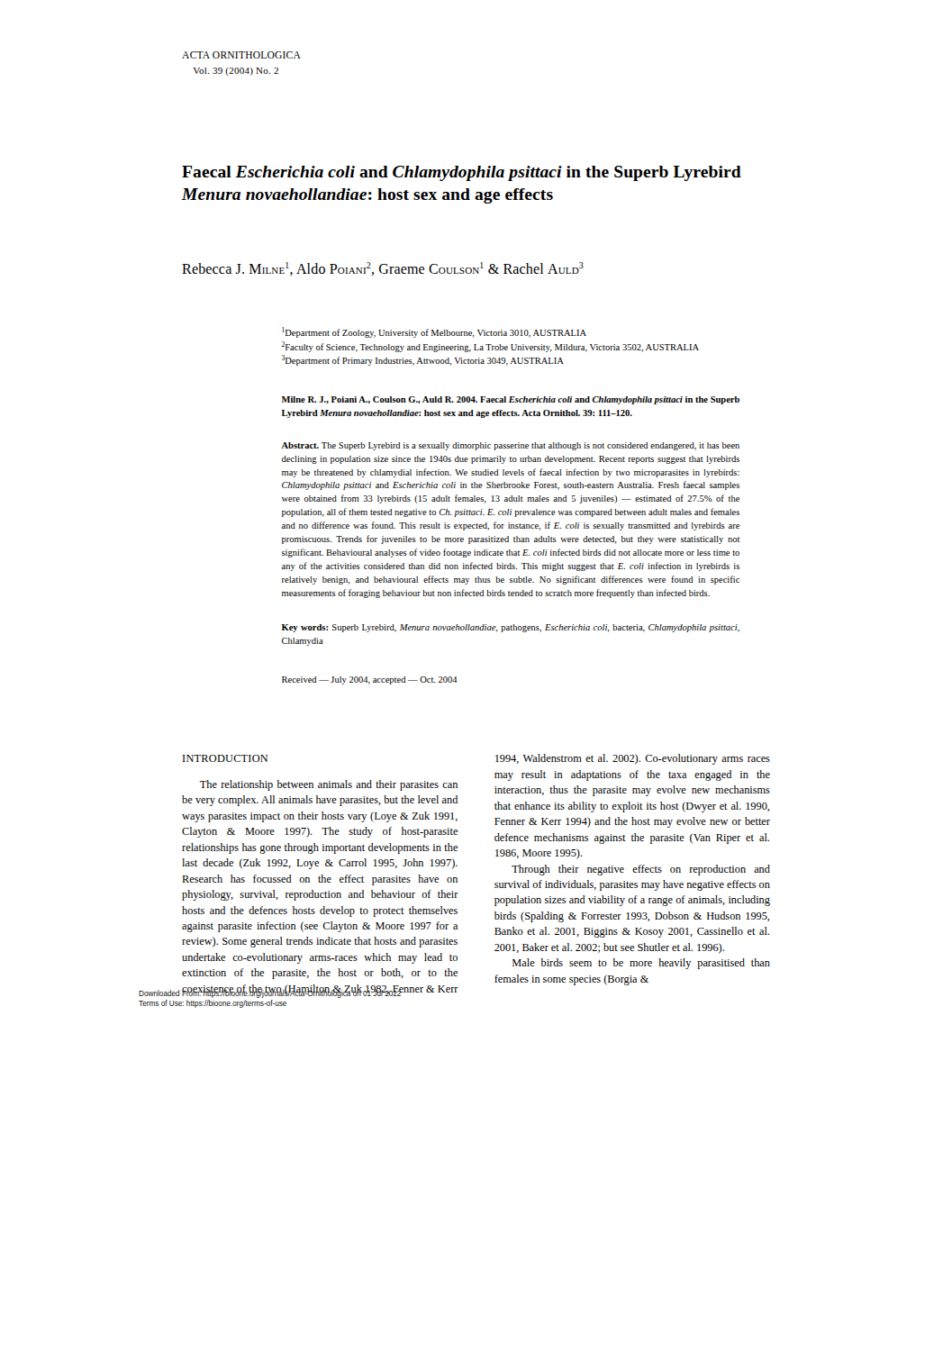ACTA ORNITHOLOGICA Vol. 39 (2004) No. 2
Faecal Escherichia coli and Chlamydophila psittaci in the Superb Lyrebird Menura novaehollandiae: host sex and age effects
Rebecca J. Milne1, Aldo Poiani2, Graeme Coulson1 & Rachel Auld3
1Department of Zoology, University of Melbourne, Victoria 3010, AUSTRALIA
2Faculty of Science, Technology and Engineering, La Trobe University, Mildura, Victoria 3502, AUSTRALIA
3Department of Primary Industries, Attwood, Victoria 3049, AUSTRALIA
Milne R. J., Poiani A., Coulson G., Auld R. 2004. Faecal Escherichia coli and Chlamydophila psittaci in the Superb Lyrebird Menura novaehollandiae: host sex and age effects. Acta Ornithol. 39: 111–120.
Abstract. The Superb Lyrebird is a sexually dimorphic passerine that although is not considered endangered, it has been declining in population size since the 1940s due primarily to urban development. Recent reports suggest that lyrebirds may be threatened by chlamydial infection. We studied levels of faecal infection by two microparasites in lyrebirds: Chlamydophila psittaci and Escherichia coli in the Sherbrooke Forest, south-eastern Australia. Fresh faecal samples were obtained from 33 lyrebirds (15 adult females, 13 adult males and 5 juveniles) — estimated of 27.5% of the population, all of them tested negative to Ch. psittaci. E. coli prevalence was compared between adult males and females and no difference was found. This result is expected, for instance, if E. coli is sexually transmitted and lyrebirds are promiscuous. Trends for juveniles to be more parasitized than adults were detected, but they were statistically not significant. Behavioural analyses of video footage indicate that E. coli infected birds did not allocate more or less time to any of the activities considered than did non infected birds. This might suggest that E. coli infection in lyrebirds is relatively benign, and behavioural effects may thus be subtle. No significant differences were found in specific measurements of foraging behaviour but non infected birds tended to scratch more frequently than infected birds.
Key words: Superb Lyrebird, Menura novaehollandiae, pathogens, Escherichia coli, bacteria, Chlamydophila psittaci, Chlamydia
Received — July 2004, accepted — Oct. 2004
INTRODUCTION
The relationship between animals and their parasites can be very complex. All animals have parasites, but the level and ways parasites impact on their hosts vary (Loye & Zuk 1991, Clayton & Moore 1997). The study of host-parasite relationships has gone through important developments in the last decade (Zuk 1992, Loye & Carrol 1995, John 1997). Research has focussed on the effect parasites have on physiology, survival, reproduction and behaviour of their hosts and the defences hosts develop to protect themselves against parasite infection (see Clayton & Moore 1997 for a review). Some general trends indicate that hosts and parasites undertake co-evolutionary arms-races which may lead to extinction of the parasite, the host or both, or to the coexistence of the two (Hamilton & Zuk 1982, Fenner & Kerr 1994, Waldenstrom et al. 2002). Co-evolutionary arms races may result in adaptations of the taxa engaged in the interaction, thus the parasite may evolve new mechanisms that enhance its ability to exploit its host (Dwyer et al. 1990, Fenner & Kerr 1994) and the host may evolve new or better defence mechanisms against the parasite (Van Riper et al. 1986, Moore 1995).
Through their negative effects on reproduction and survival of individuals, parasites may have negative effects on population sizes and viability of a range of animals, including birds (Spalding & Forrester 1993, Dobson & Hudson 1995, Banko et al. 2001, Biggins & Kosoy 2001, Cassinello et al. 2001, Baker et al. 2002; but see Shutler et al. 1996).
Male birds seem to be more heavily parasitised than females in some species (Borgia &
Downloaded From: https://bioone.org/journals/Acta-Ornithologica on 01 Jul 2022
Terms of Use: https://bioone.org/terms-of-use